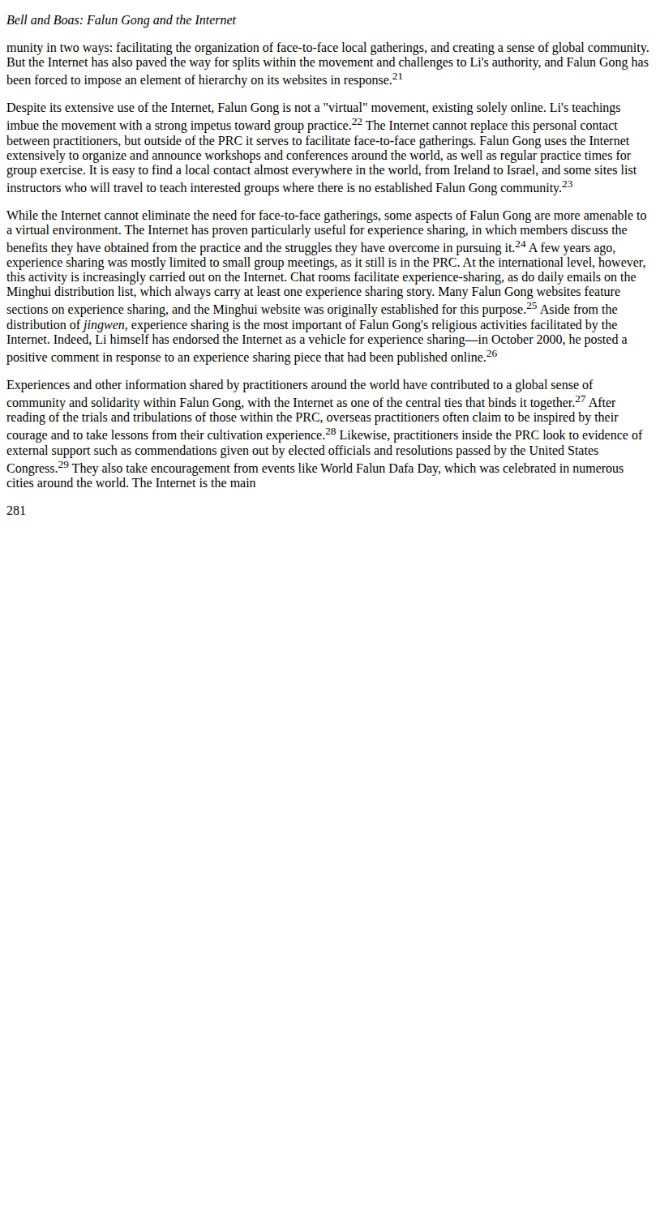Bell and Boas: Falun Gong and the Internet
munity in two ways: facilitating the organization of face-to-face local gatherings, and creating a sense of global community. But the Internet has also paved the way for splits within the movement and challenges to Li's authority, and Falun Gong has been forced to impose an element of hierarchy on its websites in response.21
Despite its extensive use of the Internet, Falun Gong is not a "virtual" movement, existing solely online. Li's teachings imbue the movement with a strong impetus toward group practice.22 The Internet cannot replace this personal contact between practitioners, but outside of the PRC it serves to facilitate face-to-face gatherings. Falun Gong uses the Internet extensively to organize and announce workshops and conferences around the world, as well as regular practice times for group exercise. It is easy to find a local contact almost everywhere in the world, from Ireland to Israel, and some sites list instructors who will travel to teach interested groups where there is no established Falun Gong community.23
While the Internet cannot eliminate the need for face-to-face gatherings, some aspects of Falun Gong are more amenable to a virtual environment. The Internet has proven particularly useful for experience sharing, in which members discuss the benefits they have obtained from the practice and the struggles they have overcome in pursuing it.24 A few years ago, experience sharing was mostly limited to small group meetings, as it still is in the PRC. At the international level, however, this activity is increasingly carried out on the Internet. Chat rooms facilitate experience-sharing, as do daily emails on the Minghui distribution list, which always carry at least one experience sharing story. Many Falun Gong websites feature sections on experience sharing, and the Minghui website was originally established for this purpose.25 Aside from the distribution of jingwen, experience sharing is the most important of Falun Gong's religious activities facilitated by the Internet. Indeed, Li himself has endorsed the Internet as a vehicle for experience sharing—in October 2000, he posted a positive comment in response to an experience sharing piece that had been published online.26
Experiences and other information shared by practitioners around the world have contributed to a global sense of community and solidarity within Falun Gong, with the Internet as one of the central ties that binds it together.27 After reading of the trials and tribulations of those within the PRC, overseas practitioners often claim to be inspired by their courage and to take lessons from their cultivation experience.28 Likewise, practitioners inside the PRC look to evidence of external support such as commendations given out by elected officials and resolutions passed by the United States Congress.29 They also take encouragement from events like World Falun Dafa Day, which was celebrated in numerous cities around the world. The Internet is the main
281